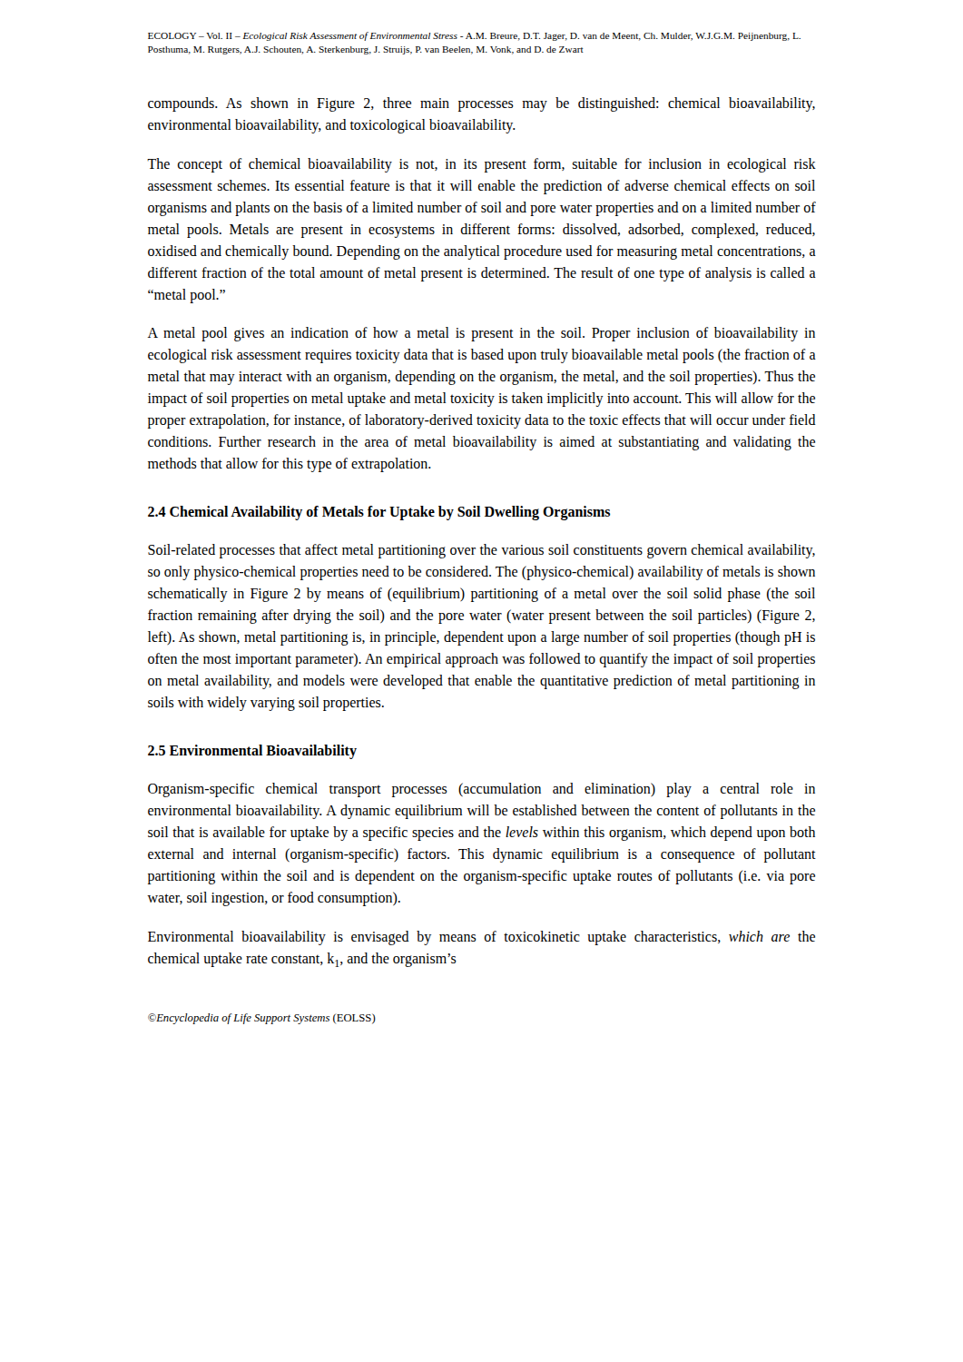ECOLOGY – Vol. II – Ecological Risk Assessment of Environmental Stress - A.M. Breure, D.T. Jager, D. van de Meent, Ch. Mulder, W.J.G.M. Peijnenburg, L. Posthuma, M. Rutgers, A.J. Schouten, A. Sterkenburg, J. Struijs, P. van Beelen, M. Vonk, and D. de Zwart
compounds. As shown in Figure 2, three main processes may be distinguished: chemical bioavailability, environmental bioavailability, and toxicological bioavailability.
The concept of chemical bioavailability is not, in its present form, suitable for inclusion in ecological risk assessment schemes. Its essential feature is that it will enable the prediction of adverse chemical effects on soil organisms and plants on the basis of a limited number of soil and pore water properties and on a limited number of metal pools. Metals are present in ecosystems in different forms: dissolved, adsorbed, complexed, reduced, oxidised and chemically bound. Depending on the analytical procedure used for measuring metal concentrations, a different fraction of the total amount of metal present is determined. The result of one type of analysis is called a “metal pool.”
A metal pool gives an indication of how a metal is present in the soil. Proper inclusion of bioavailability in ecological risk assessment requires toxicity data that is based upon truly bioavailable metal pools (the fraction of a metal that may interact with an organism, depending on the organism, the metal, and the soil properties). Thus the impact of soil properties on metal uptake and metal toxicity is taken implicitly into account. This will allow for the proper extrapolation, for instance, of laboratory-derived toxicity data to the toxic effects that will occur under field conditions. Further research in the area of metal bioavailability is aimed at substantiating and validating the methods that allow for this type of extrapolation.
2.4 Chemical Availability of Metals for Uptake by Soil Dwelling Organisms
Soil-related processes that affect metal partitioning over the various soil constituents govern chemical availability, so only physico-chemical properties need to be considered. The (physico-chemical) availability of metals is shown schematically in Figure 2 by means of (equilibrium) partitioning of a metal over the soil solid phase (the soil fraction remaining after drying the soil) and the pore water (water present between the soil particles) (Figure 2, left). As shown, metal partitioning is, in principle, dependent upon a large number of soil properties (though pH is often the most important parameter). An empirical approach was followed to quantify the impact of soil properties on metal availability, and models were developed that enable the quantitative prediction of metal partitioning in soils with widely varying soil properties.
2.5 Environmental Bioavailability
Organism-specific chemical transport processes (accumulation and elimination) play a central role in environmental bioavailability. A dynamic equilibrium will be established between the content of pollutants in the soil that is available for uptake by a specific species and the levels within this organism, which depend upon both external and internal (organism-specific) factors. This dynamic equilibrium is a consequence of pollutant partitioning within the soil and is dependent on the organism-specific uptake routes of pollutants (i.e. via pore water, soil ingestion, or food consumption).
Environmental bioavailability is envisaged by means of toxicokinetic uptake characteristics, which are the chemical uptake rate constant, k1, and the organism’s
©Encyclopedia of Life Support Systems (EOLSS)